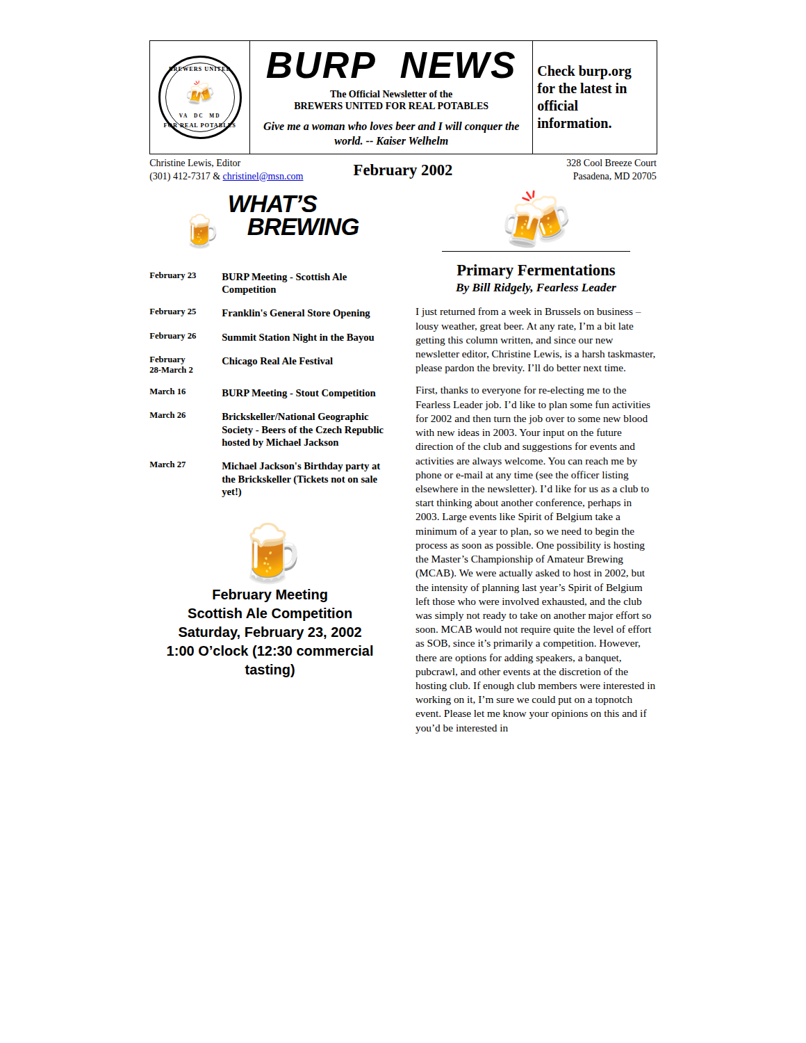BREWERS UNITED
🍻
VA DC MD
FOR REAL POTABLES
BURP NEWS
The Official Newsletter of the
BREWERS UNITED FOR REAL POTABLES
Give me a woman who loves beer and I will conquer the world. -- Kaiser Welhelm
Check burp.org for the latest in official information.
Christine Lewis, Editor
(301) 412-7317 & christinel@msn.com
February 2002
328 Cool Breeze Court
Pasadena, MD 20705
🍺 WHAT’S
BREWING
| February 23 | BURP Meeting - Scottish Ale Competition |
| February 25 | Franklin's General Store Opening |
| February 26 | Summit Station Night in the Bayou |
| February 28-March 2 | Chicago Real Ale Festival |
| March 16 | BURP Meeting - Stout Competition |
| March 26 | Brickskeller/National Geographic Society - Beers of the Czech Republic hosted by Michael Jackson |
| March 27 | Michael Jackson's Birthday party at the Brickskeller (Tickets not on sale yet!) |
🍺
February Meeting
Scottish Ale Competition
Saturday, February 23, 2002
1:00 O’clock (12:30 commercial tasting)
🍻
Primary Fermentations
By Bill Ridgely, Fearless Leader
I just returned from a week in Brussels on business – lousy weather, great beer. At any rate, I’m a bit late getting this column written, and since our new newsletter editor, Christine Lewis, is a harsh taskmaster, please pardon the brevity. I’ll do better next time.
First, thanks to everyone for re-electing me to the Fearless Leader job. I’d like to plan some fun activities for 2002 and then turn the job over to some new blood with new ideas in 2003. Your input on the future direction of the club and suggestions for events and activities are always welcome. You can reach me by phone or e-mail at any time (see the officer listing elsewhere in the newsletter). I’d like for us as a club to start thinking about another conference, perhaps in 2003. Large events like Spirit of Belgium take a minimum of a year to plan, so we need to begin the process as soon as possible. One possibility is hosting the Master’s Championship of Amateur Brewing (MCAB). We were actually asked to host in 2002, but the intensity of planning last year’s Spirit of Belgium left those who were involved exhausted, and the club was simply not ready to take on another major effort so soon. MCAB would not require quite the level of effort as SOB, since it’s primarily a competition. However, there are options for adding speakers, a banquet, pubcrawl, and other events at the discretion of the hosting club. If enough club members were interested in working on it, I’m sure we could put on a topnotch event. Please let me know your opinions on this and if you’d be interested in